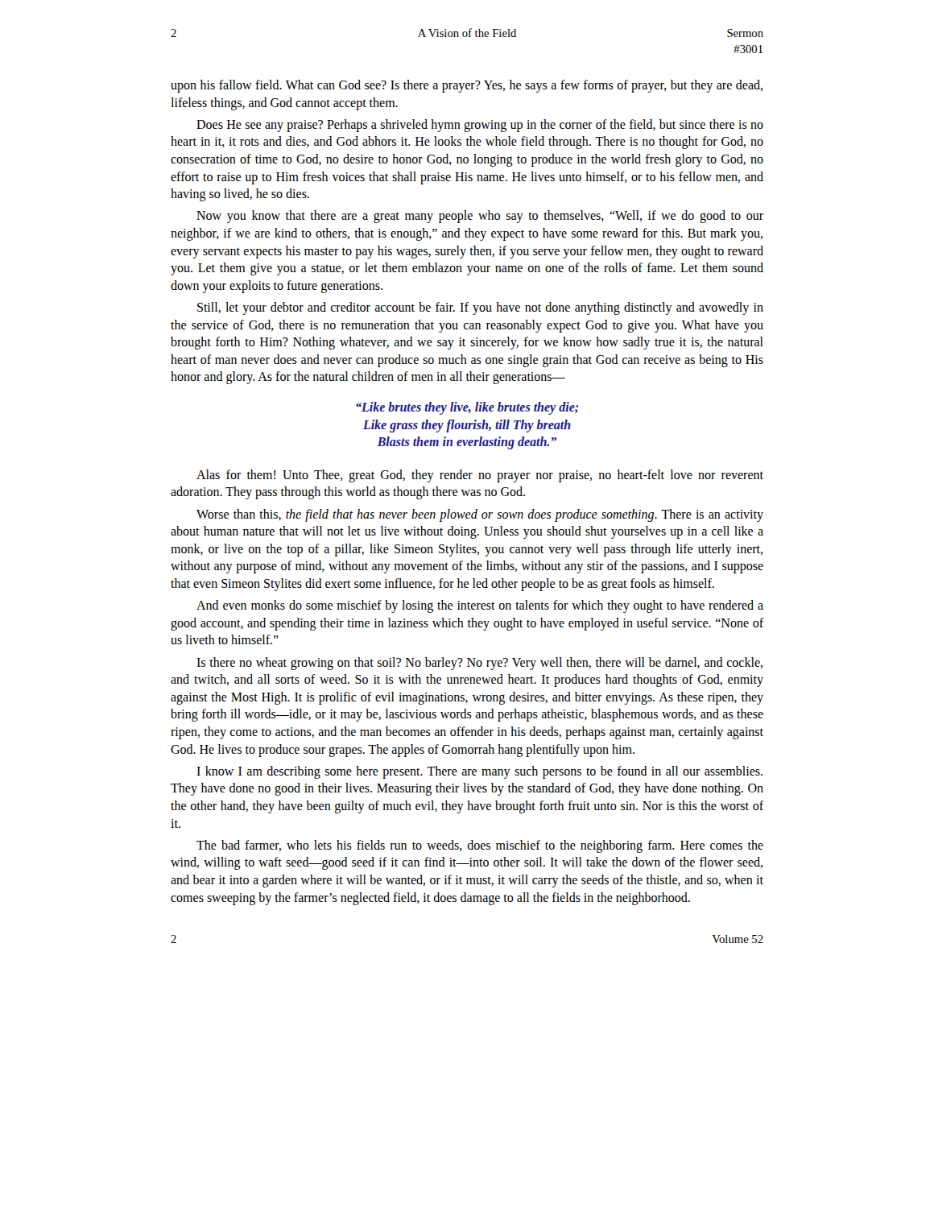2
A Vision of the Field
Sermon #3001
upon his fallow field. What can God see? Is there a prayer? Yes, he says a few forms of prayer, but they are dead, lifeless things, and God cannot accept them.
Does He see any praise? Perhaps a shriveled hymn growing up in the corner of the field, but since there is no heart in it, it rots and dies, and God abhors it. He looks the whole field through. There is no thought for God, no consecration of time to God, no desire to honor God, no longing to produce in the world fresh glory to God, no effort to raise up to Him fresh voices that shall praise His name. He lives unto himself, or to his fellow men, and having so lived, he so dies.
Now you know that there are a great many people who say to themselves, “Well, if we do good to our neighbor, if we are kind to others, that is enough,” and they expect to have some reward for this. But mark you, every servant expects his master to pay his wages, surely then, if you serve your fellow men, they ought to reward you. Let them give you a statue, or let them emblazon your name on one of the rolls of fame. Let them sound down your exploits to future generations.
Still, let your debtor and creditor account be fair. If you have not done anything distinctly and avowedly in the service of God, there is no remuneration that you can reasonably expect God to give you. What have you brought forth to Him? Nothing whatever, and we say it sincerely, for we know how sadly true it is, the natural heart of man never does and never can produce so much as one single grain that God can receive as being to His honor and glory. As for the natural children of men in all their generations—
“Like brutes they live, like brutes they die;
Like grass they flourish, till Thy breath
Blasts them in everlasting death.”
Alas for them! Unto Thee, great God, they render no prayer nor praise, no heart-felt love nor reverent adoration. They pass through this world as though there was no God.
Worse than this, the field that has never been plowed or sown does produce something. There is an activity about human nature that will not let us live without doing. Unless you should shut yourselves up in a cell like a monk, or live on the top of a pillar, like Simeon Stylites, you cannot very well pass through life utterly inert, without any purpose of mind, without any movement of the limbs, without any stir of the passions, and I suppose that even Simeon Stylites did exert some influence, for he led other people to be as great fools as himself.
And even monks do some mischief by losing the interest on talents for which they ought to have rendered a good account, and spending their time in laziness which they ought to have employed in useful service. “None of us liveth to himself.”
Is there no wheat growing on that soil? No barley? No rye? Very well then, there will be darnel, and cockle, and twitch, and all sorts of weed. So it is with the unrenewed heart. It produces hard thoughts of God, enmity against the Most High. It is prolific of evil imaginations, wrong desires, and bitter envyings. As these ripen, they bring forth ill words—idle, or it may be, lascivious words and perhaps atheistic, blasphemous words, and as these ripen, they come to actions, and the man becomes an offender in his deeds, perhaps against man, certainly against God. He lives to produce sour grapes. The apples of Gomorrah hang plentifully upon him.
I know I am describing some here present. There are many such persons to be found in all our assemblies. They have done no good in their lives. Measuring their lives by the standard of God, they have done nothing. On the other hand, they have been guilty of much evil, they have brought forth fruit unto sin. Nor is this the worst of it.
The bad farmer, who lets his fields run to weeds, does mischief to the neighboring farm. Here comes the wind, willing to waft seed—good seed if it can find it—into other soil. It will take the down of the flower seed, and bear it into a garden where it will be wanted, or if it must, it will carry the seeds of the thistle, and so, when it comes sweeping by the farmer’s neglected field, it does damage to all the fields in the neighborhood.
2
Volume 52